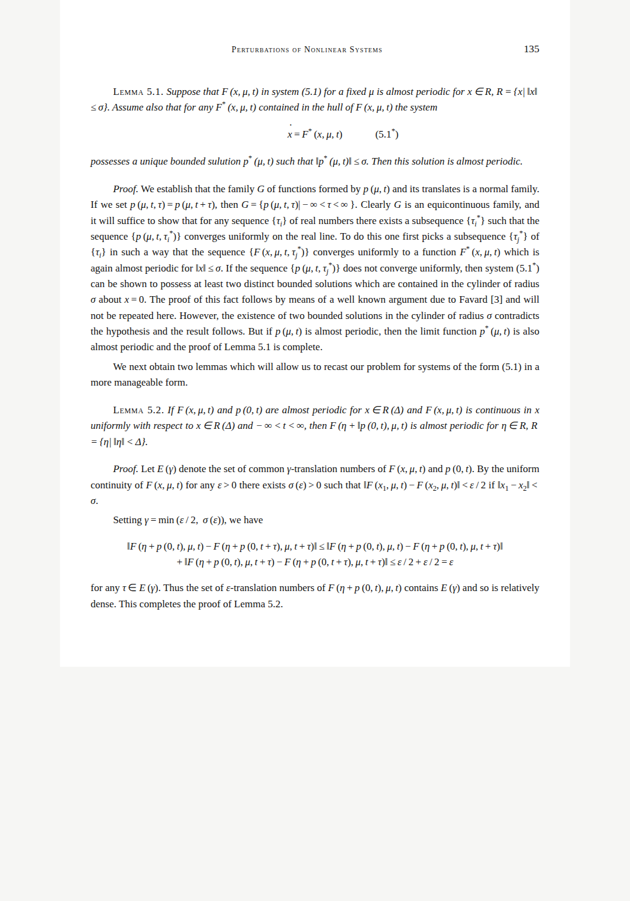Perturbations of Nonlinear Systems 135
Lemma 5.1. Suppose that F (x, μ, t) in system (5.1) for a fixed μ is almost periodic for x ∈ R, R = {x| ‖x‖ ≤ σ}. Assume also that for any F* (x, μ, t) contained in the hull of F (x, μ, t) the system
x = F* (x, μ, t) (5.1*)
possesses a unique bounded sulution p* (μ, t) such that ‖p* (μ, t)‖ ≤ σ. Then this solution is almost periodic.
Proof. We establish that the family G of functions formed by p (μ, t) and its translates is a normal family. If we set p (μ, t, τ) = p (μ, t + τ), then G = {p (μ, t, τ)| − ∞ < τ < ∞ }. Clearly G is an equicontinuous family, and it will suffice to show that for any sequence {τi} of real numbers there exists a subsequence {τi*} such that the sequence {p (μ, t, τi*)} converges uniformly on the real line. To do this one first picks a subsequence {τj*} of {τi} in such a way that the sequence {F (x, μ, t, τj*)} converges uniformly to a function F* (x, μ, t) which is again almost periodic for ‖x‖ ≤ σ. If the sequence {p (μ, t, τj*)} does not converge uniformly, then system (5.1*) can be shown to possess at least two distinct bounded solutions which are contained in the cylinder of radius σ about x = 0. The proof of this fact follows by means of a well known argument due to Favard [3] and will not be repeated here. However, the existence of two bounded solutions in the cylinder of radius σ contradicts the hypothesis and the result follows. But if p (μ, t) is almost periodic, then the limit function p* (μ, t) is also almost periodic and the proof of Lemma 5.1 is complete.
We next obtain two lemmas which will allow us to recast our problem for systems of the form (5.1) in a more manageable form.
Lemma 5.2. If F (x, μ, t) and p (0, t) are almost periodic for x ∈ R (Δ) and F (x, μ, t) is continuous in x uniformly with respect to x ∈ R (Δ) and − ∞ < t < ∞, then F (η + ‖p (0, t), μ, t) is almost periodic for η ∈ R, R = {η| ‖η‖ < Δ}.
Proof. Let E (γ) denote the set of common γ-translation numbers of F (x, μ, t) and p (0, t). By the uniform continuity of F (x, μ, t) for any ε > 0 there exists σ (ε) > 0 such that ‖F (x1, μ, t) − F (x2, μ, t)‖ < ε / 2 if ‖x1 − x2‖ < σ.
Setting γ = min (ε / 2,  σ (ε)), we have
‖F (η + p (0, t), μ, t) − F (η + p (0, t + τ), μ, t + τ)‖ ≤ ‖F (η + p (0, t), μ, t) − F (η + p (0, t), μ, t + τ)‖ + ‖F (η + p (0, t), μ, t + τ) − F (η + p (0, t + τ), μ, t + τ)‖ ≤ ε / 2 + ε / 2 = ε
for any τ ∈ E (γ). Thus the set of ε-translation numbers of F (η + p (0, t), μ, t) contains E (γ) and so is relatively dense. This completes the proof of Lemma 5.2.